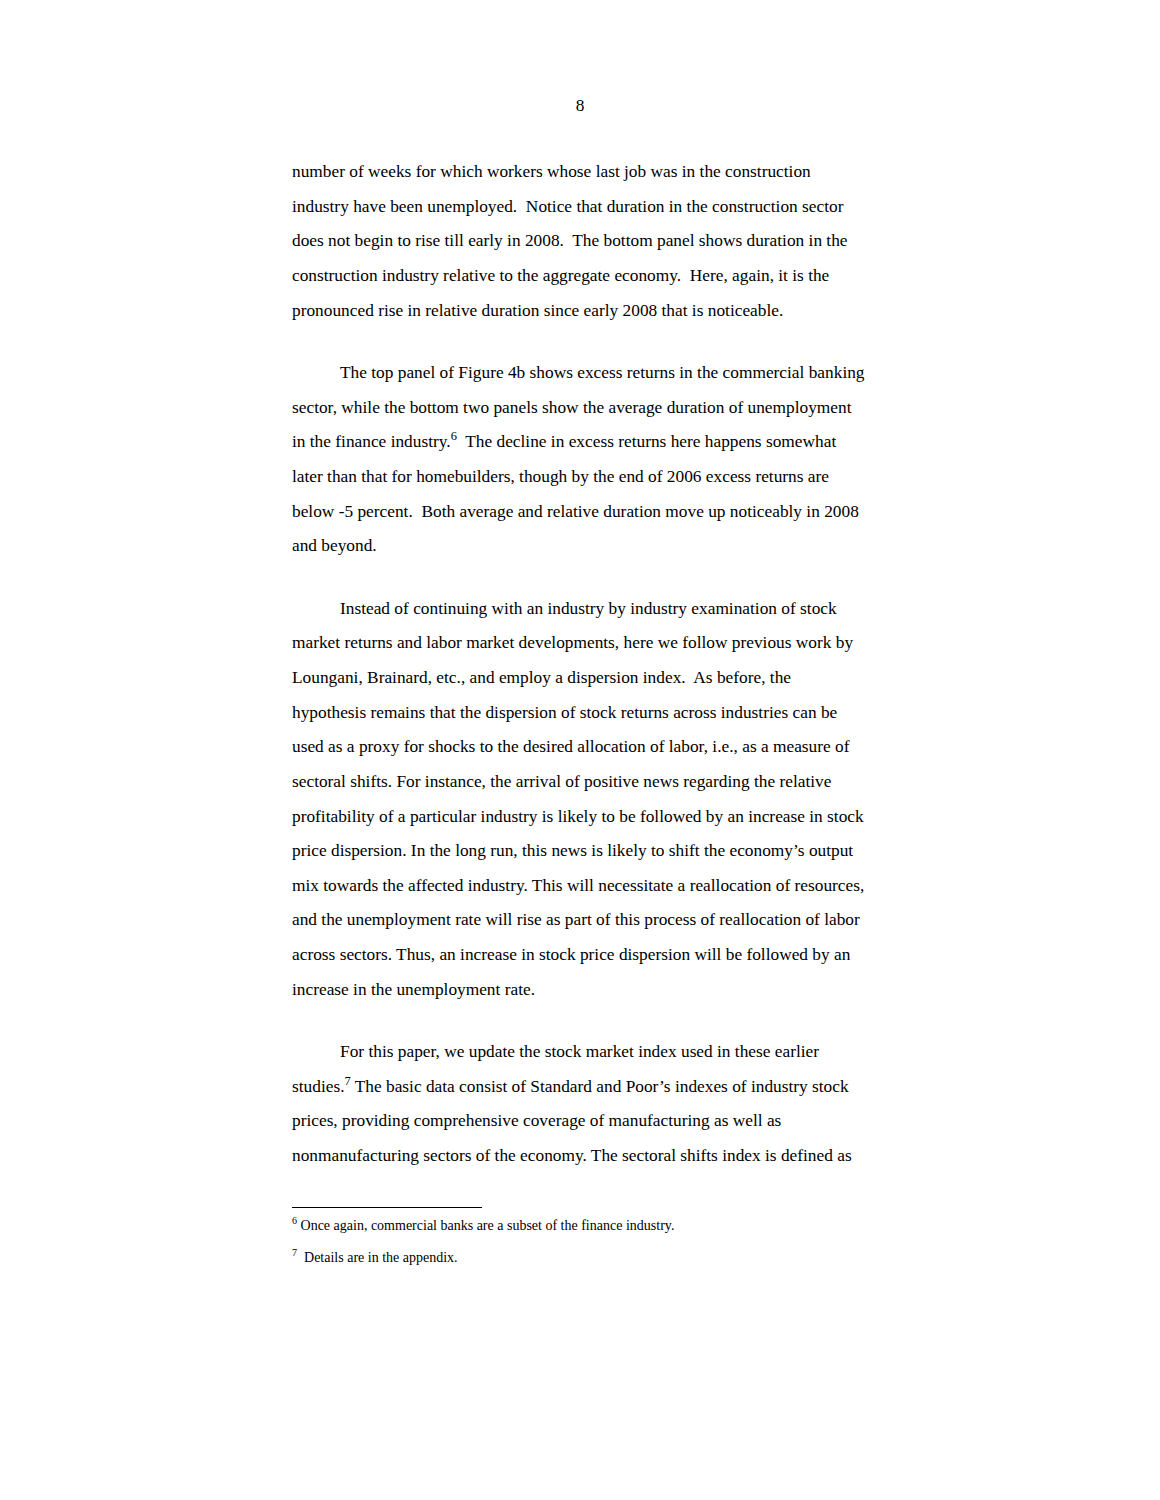8
number of weeks for which workers whose last job was in the construction industry have been unemployed. Notice that duration in the construction sector does not begin to rise till early in 2008. The bottom panel shows duration in the construction industry relative to the aggregate economy. Here, again, it is the pronounced rise in relative duration since early 2008 that is noticeable.
The top panel of Figure 4b shows excess returns in the commercial banking sector, while the bottom two panels show the average duration of unemployment in the finance industry.6 The decline in excess returns here happens somewhat later than that for homebuilders, though by the end of 2006 excess returns are below -5 percent. Both average and relative duration move up noticeably in 2008 and beyond.
Instead of continuing with an industry by industry examination of stock market returns and labor market developments, here we follow previous work by Loungani, Brainard, etc., and employ a dispersion index. As before, the hypothesis remains that the dispersion of stock returns across industries can be used as a proxy for shocks to the desired allocation of labor, i.e., as a measure of sectoral shifts. For instance, the arrival of positive news regarding the relative profitability of a particular industry is likely to be followed by an increase in stock price dispersion. In the long run, this news is likely to shift the economy’s output mix towards the affected industry. This will necessitate a reallocation of resources, and the unemployment rate will rise as part of this process of reallocation of labor across sectors. Thus, an increase in stock price dispersion will be followed by an increase in the unemployment rate.
For this paper, we update the stock market index used in these earlier studies.7 The basic data consist of Standard and Poor’s indexes of industry stock prices, providing comprehensive coverage of manufacturing as well as nonmanufacturing sectors of the economy. The sectoral shifts index is defined as
6 Once again, commercial banks are a subset of the finance industry.
7 Details are in the appendix.